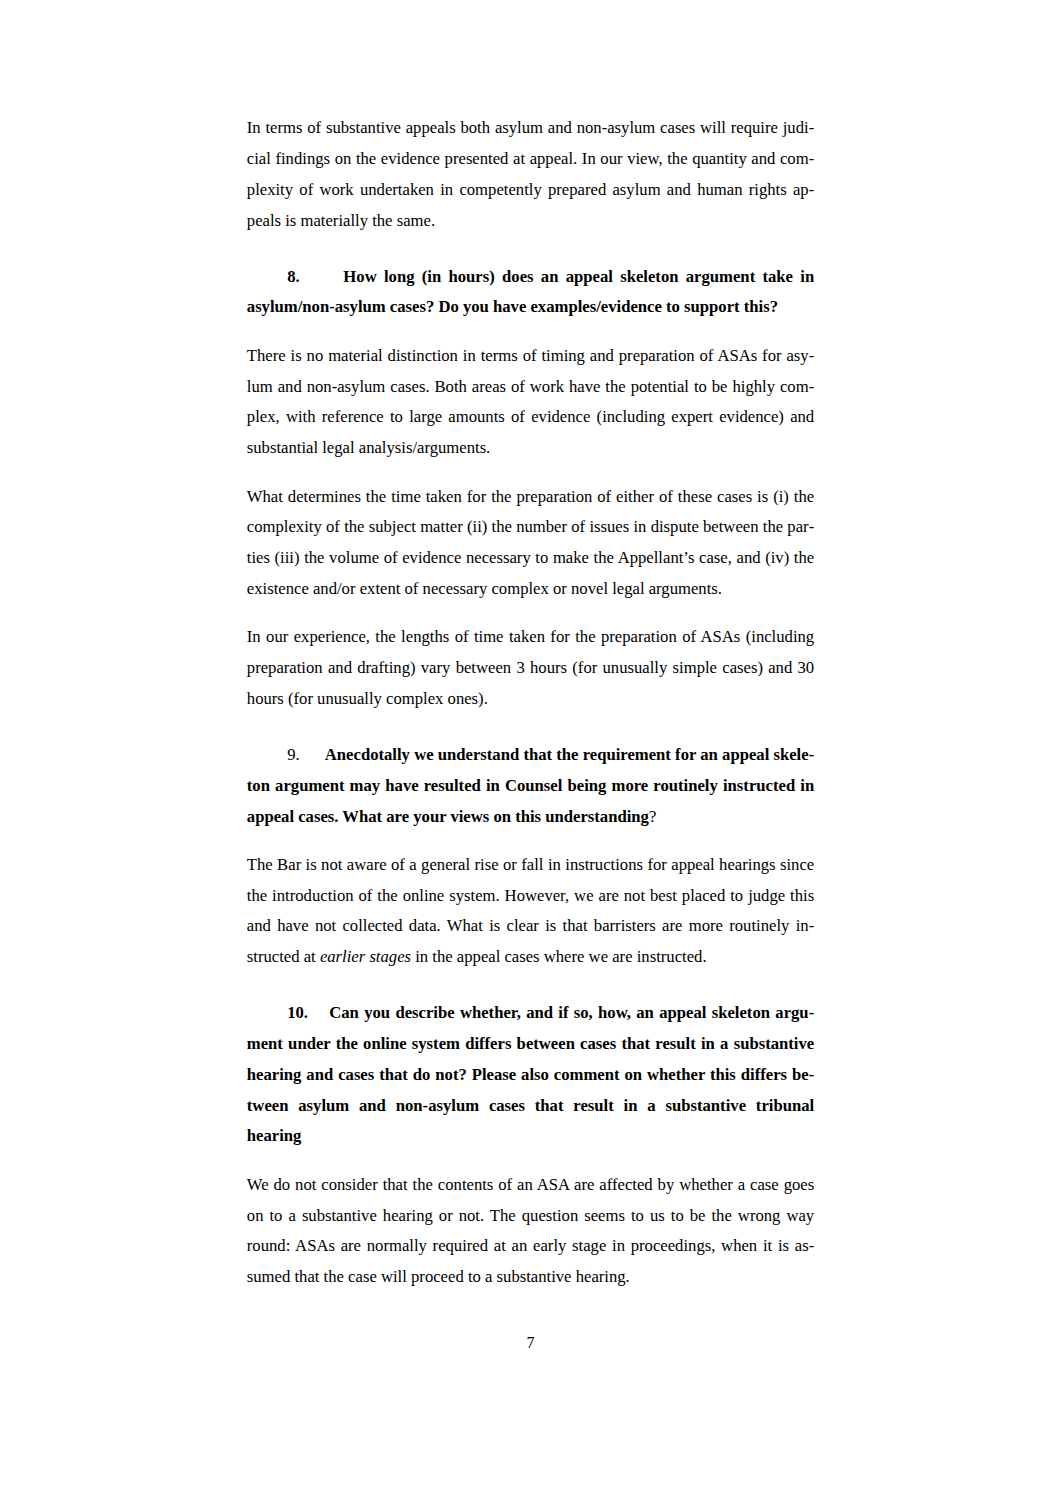In terms of substantive appeals both asylum and non-asylum cases will require judicial findings on the evidence presented at appeal. In our view, the quantity and complexity of work undertaken in competently prepared asylum and human rights appeals is materially the same.
8. How long (in hours) does an appeal skeleton argument take in asylum/non-asylum cases? Do you have examples/evidence to support this?
There is no material distinction in terms of timing and preparation of ASAs for asylum and non-asylum cases. Both areas of work have the potential to be highly complex, with reference to large amounts of evidence (including expert evidence) and substantial legal analysis/arguments.
What determines the time taken for the preparation of either of these cases is (i) the complexity of the subject matter (ii) the number of issues in dispute between the parties (iii) the volume of evidence necessary to make the Appellant’s case, and (iv) the existence and/or extent of necessary complex or novel legal arguments.
In our experience, the lengths of time taken for the preparation of ASAs (including preparation and drafting) vary between 3 hours (for unusually simple cases) and 30 hours (for unusually complex ones).
9. Anecdotally we understand that the requirement for an appeal skeleton argument may have resulted in Counsel being more routinely instructed in appeal cases. What are your views on this understanding?
The Bar is not aware of a general rise or fall in instructions for appeal hearings since the introduction of the online system. However, we are not best placed to judge this and have not collected data. What is clear is that barristers are more routinely instructed at earlier stages in the appeal cases where we are instructed.
10. Can you describe whether, and if so, how, an appeal skeleton argument under the online system differs between cases that result in a substantive hearing and cases that do not? Please also comment on whether this differs between asylum and non-asylum cases that result in a substantive tribunal hearing
We do not consider that the contents of an ASA are affected by whether a case goes on to a substantive hearing or not. The question seems to us to be the wrong way round: ASAs are normally required at an early stage in proceedings, when it is assumed that the case will proceed to a substantive hearing.
7